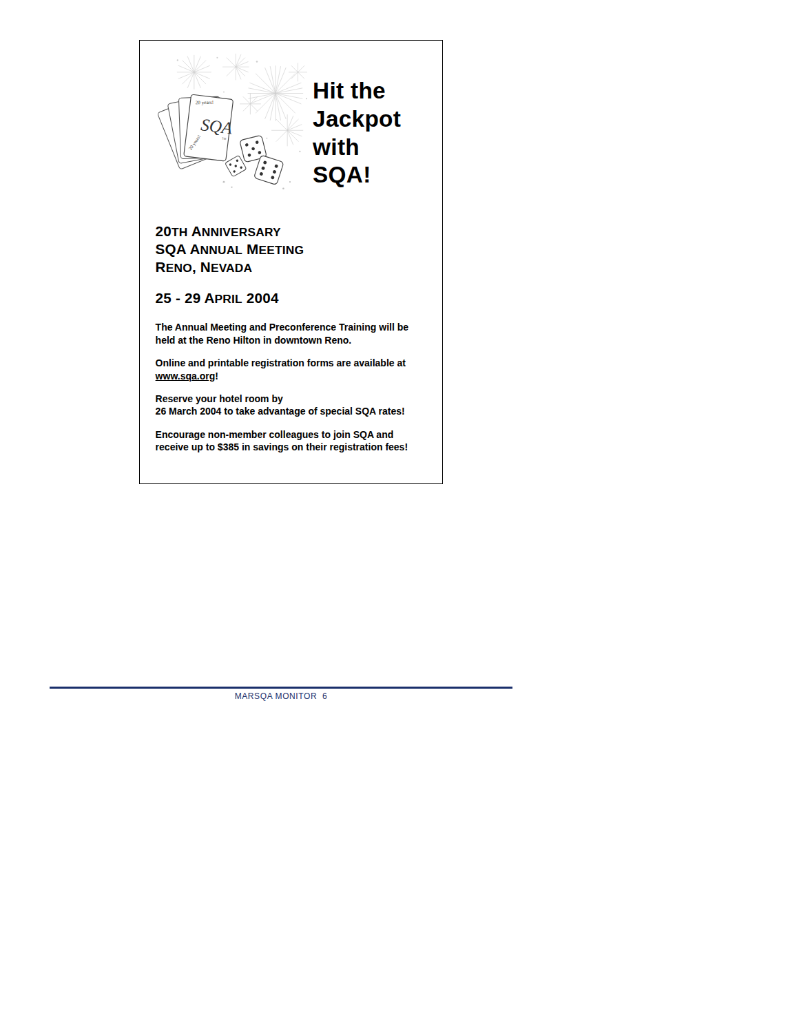20 years! SQA 20 years! TM
Hit the
Jackpot
with SQA!
20TH ANNIVERSARY
SQA ANNUAL MEETING
RENO, NEVADA
25 - 29 APRIL 2004
The Annual Meeting and Preconference Training will be held at the Reno Hilton in downtown Reno.
Online and printable registration forms are available at www.sqa.org!
Reserve your hotel room by
26 March 2004 to take advantage of special SQA rates!
Encourage non-member colleagues to join SQA and receive up to $385 in savings on their registration fees!
MARSQA MONITOR 6